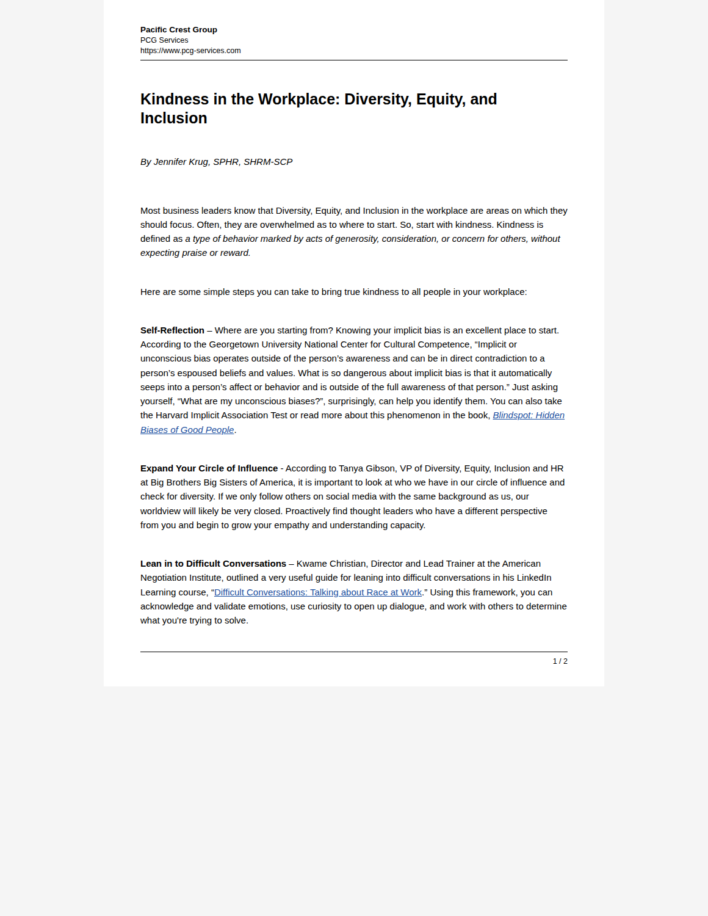Pacific Crest Group
PCG Services
https://www.pcg-services.com
Kindness in the Workplace: Diversity, Equity, and Inclusion
By Jennifer Krug, SPHR, SHRM-SCP
Most business leaders know that Diversity, Equity, and Inclusion in the workplace are areas on which they should focus. Often, they are overwhelmed as to where to start. So, start with kindness. Kindness is defined as a type of behavior marked by acts of generosity, consideration, or concern for others, without expecting praise or reward.
Here are some simple steps you can take to bring true kindness to all people in your workplace:
Self-Reflection – Where are you starting from? Knowing your implicit bias is an excellent place to start. According to the Georgetown University National Center for Cultural Competence, “Implicit or unconscious bias operates outside of the person’s awareness and can be in direct contradiction to a person’s espoused beliefs and values. What is so dangerous about implicit bias is that it automatically seeps into a person’s affect or behavior and is outside of the full awareness of that person.” Just asking yourself, “What are my unconscious biases?”, surprisingly, can help you identify them. You can also take the Harvard Implicit Association Test or read more about this phenomenon in the book, Blindspot: Hidden Biases of Good People.
Expand Your Circle of Influence - According to Tanya Gibson, VP of Diversity, Equity, Inclusion and HR at Big Brothers Big Sisters of America, it is important to look at who we have in our circle of influence and check for diversity. If we only follow others on social media with the same background as us, our worldview will likely be very closed. Proactively find thought leaders who have a different perspective from you and begin to grow your empathy and understanding capacity.
Lean in to Difficult Conversations – Kwame Christian, Director and Lead Trainer at the American Negotiation Institute, outlined a very useful guide for leaning into difficult conversations in his LinkedIn Learning course, “Difficult Conversations: Talking about Race at Work.” Using this framework, you can acknowledge and validate emotions, use curiosity to open up dialogue, and work with others to determine what you're trying to solve.
1 / 2